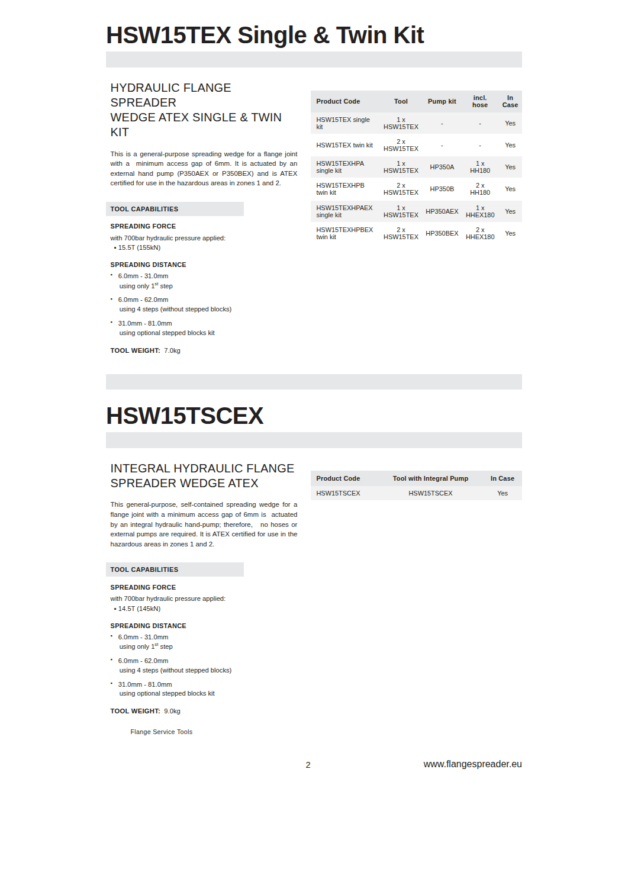HSW15TEX Single & Twin Kit
HYDRAULIC FLANGE SPREADER
WEDGE ATEX SINGLE & TWIN KIT
This is a general-purpose spreading wedge for a flange joint with a minimum access gap of 6mm. It is actuated by an external hand pump (P350AEX or P350BEX) and is ATEX certified for use in the hazardous areas in zones 1 and 2.
TOOL CAPABILITIES
SPREADING FORCE
with 700bar hydraulic pressure applied:
▪ 15.5T (155kN)
SPREADING DISTANCE
6.0mm - 31.0mmusing only 1st step
6.0mm - 62.0mmusing 4 steps (without stepped blocks)
31.0mm - 81.0mmusing optional stepped blocks kit
TOOL WEIGHT: 7.0kg
| Product Code | Tool | Pump kit | incl. hose | In Case |
| --- | --- | --- | --- | --- |
| HSW15TEX single kit | 1 x HSW15TEX | - | - | Yes |
| HSW15TEX twin kit | 2 x HSW15TEX | - | - | Yes |
| HSW15TEXHPA single kit | 1 x HSW15TEX | HP350A | 1 x HH180 | Yes |
| HSW15TEXHPB twin kit | 2 x HSW15TEX | HP350B | 2 x HH180 | Yes |
| HSW15TEXHPAEX single kit | 1 x HSW15TEX | HP350AEX | 1 x HHEX180 | Yes |
| HSW15TEXHPBEX twin kit | 2 x HSW15TEX | HP350BEX | 2 x HHEX180 | Yes |
HSW15TSCEX
INTEGRAL HYDRAULIC FLANGE
SPREADER WEDGE ATEX
This general-purpose, self-contained spreading wedge for a flange joint with a minimum access gap of 6mm is actuated by an integral hydraulic hand-pump; therefore, no hoses or external pumps are required. It is ATEX certified for use in the hazardous areas in zones 1 and 2.
TOOL CAPABILITIES
SPREADING FORCE
with 700bar hydraulic pressure applied:
▪ 14.5T (145kN)
SPREADING DISTANCE
6.0mm - 31.0mmusing only 1st step
6.0mm - 62.0mmusing 4 steps (without stepped blocks)
31.0mm - 81.0mmusing optional stepped blocks kit
TOOL WEIGHT: 9.0kg
| Product Code | Tool with Integral Pump | In Case |
| --- | --- | --- |
| HSW15TSCEX | HSW15TSCEX | Yes |
Flange Service Tools
2
www.flangespreader.eu